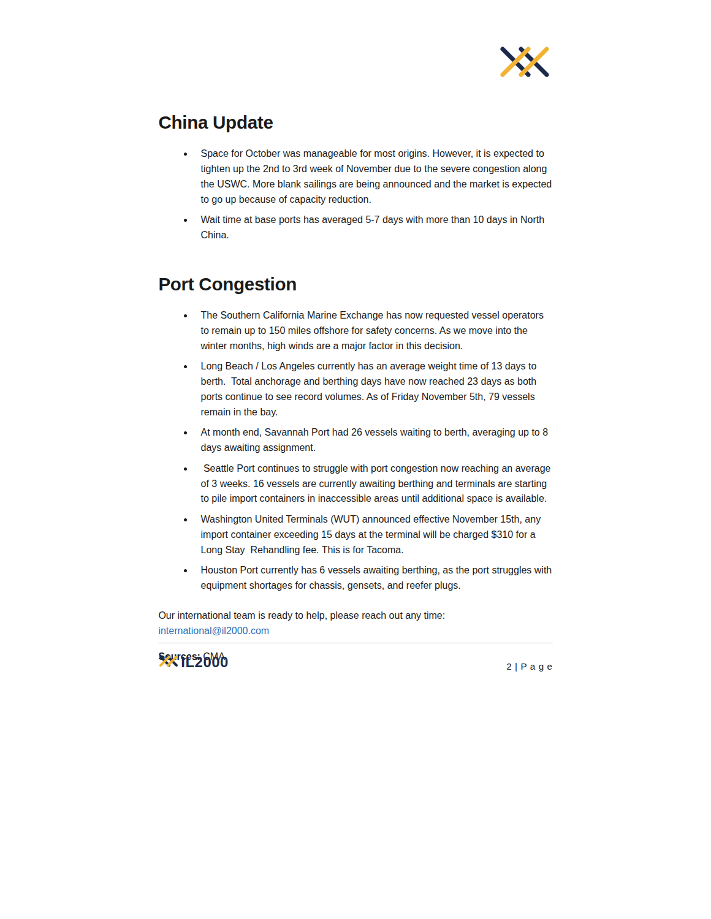China Update
Space for October was manageable for most origins. However, it is expected to tighten up the 2nd to 3rd week of November due to the severe congestion along the USWC. More blank sailings are being announced and the market is expected to go up because of capacity reduction.
Wait time at base ports has averaged 5-7 days with more than 10 days in North China.
Port Congestion
The Southern California Marine Exchange has now requested vessel operators to remain up to 150 miles offshore for safety concerns. As we move into the winter months, high winds are a major factor in this decision.
Long Beach / Los Angeles currently has an average weight time of 13 days to berth. Total anchorage and berthing days have now reached 23 days as both ports continue to see record volumes. As of Friday November 5th, 79 vessels remain in the bay.
At month end, Savannah Port had 26 vessels waiting to berth, averaging up to 8 days awaiting assignment.
Seattle Port continues to struggle with port congestion now reaching an average of 3 weeks. 16 vessels are currently awaiting berthing and terminals are starting to pile import containers in inaccessible areas until additional space is available.
Washington United Terminals (WUT) announced effective November 15th, any import container exceeding 15 days at the terminal will be charged $310 for a Long Stay Rehandling fee. This is for Tacoma.
Houston Port currently has 6 vessels awaiting berthing, as the port struggles with equipment shortages for chassis, gensets, and reefer plugs.
Our international team is ready to help, please reach out any time: international@il2000.com
Sources: CMA
IL2000
2 | P a g e